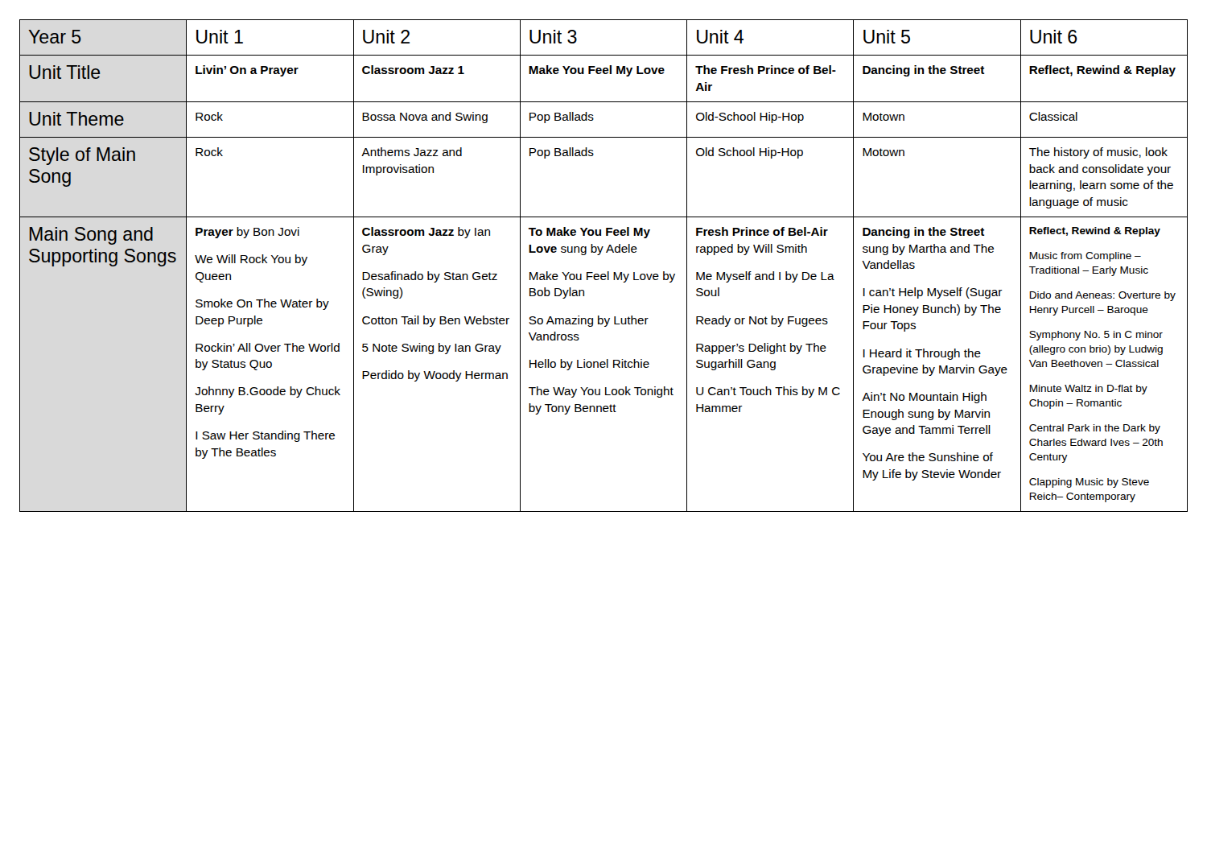| Year 5 | Unit 1 | Unit 2 | Unit 3 | Unit 4 | Unit 5 | Unit 6 |
| --- | --- | --- | --- | --- | --- | --- |
| Unit Title | Livin’ On a Prayer | Classroom Jazz 1 | Make You Feel My Love | The Fresh Prince of Bel-Air | Dancing in the Street | Reflect, Rewind & Replay |
| Unit Theme | Rock | Bossa Nova and Swing | Pop Ballads | Old-School Hip-Hop | Motown | Classical |
| Style of Main Song | Rock | Anthems Jazz and Improvisation | Pop Ballads | Old School Hip-Hop | Motown | The history of music, look back and consolidate your learning, learn some of the language of music |
| Main Song and Supporting Songs | Prayer by Bon Jovi We Will Rock You by Queen Smoke On The Water by Deep Purple Rockin’ All Over The World by Status Quo Johnny B.Goode by Chuck Berry I Saw Her Standing There by The Beatles | Classroom Jazz by Ian Gray Desafinado by Stan Getz (Swing) Cotton Tail by Ben Webster 5 Note Swing by Ian Gray Perdido by Woody Herman | To Make You Feel My Love sung by Adele Make You Feel My Love by Bob Dylan So Amazing by Luther Vandross Hello by Lionel Ritchie The Way You Look Tonight by Tony Bennett | Fresh Prince of Bel-Air rapped by Will Smith Me Myself and I by De La Soul Ready or Not by Fugees Rapper’s Delight by The Sugarhill Gang U Can’t Touch This by M C Hammer | Dancing in the Street sung by Martha and The Vandellas I can’t Help Myself (Sugar Pie Honey Bunch) by The Four Tops I Heard it Through the Grapevine by Marvin Gaye Ain’t No Mountain High Enough sung by Marvin Gaye and Tammi Terrell You Are the Sunshine of My Life by Stevie Wonder | Reflect, Rewind & Replay Music from Compline – Traditional – Early Music Dido and Aeneas: Overture by Henry Purcell – Baroque Symphony No. 5 in C minor (allegro con brio) by Ludwig Van Beethoven – Classical Minute Waltz in D-flat by Chopin – Romantic Central Park in the Dark by Charles Edward Ives – 20th Century Clapping Music by Steve Reich– Contemporary |